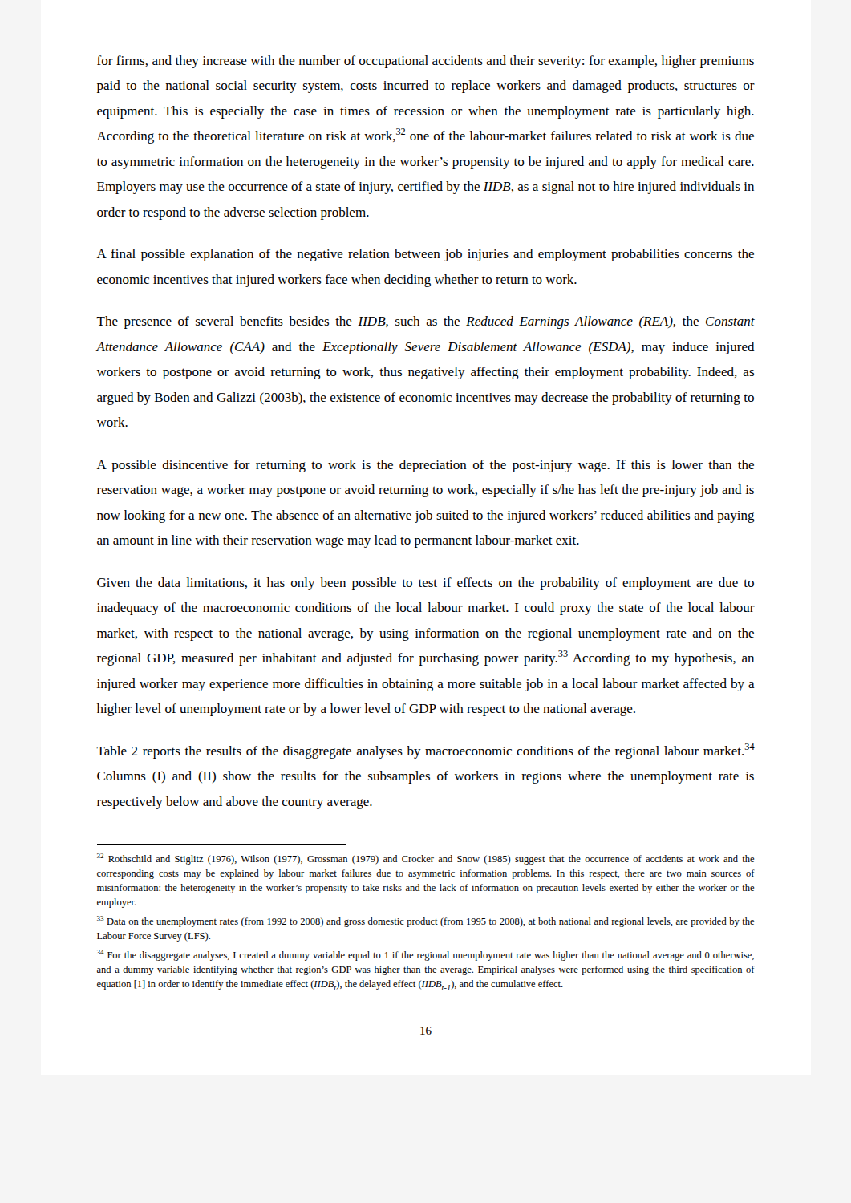for firms, and they increase with the number of occupational accidents and their severity: for example, higher premiums paid to the national social security system, costs incurred to replace workers and damaged products, structures or equipment. This is especially the case in times of recession or when the unemployment rate is particularly high. According to the theoretical literature on risk at work,32 one of the labour-market failures related to risk at work is due to asymmetric information on the heterogeneity in the worker’s propensity to be injured and to apply for medical care. Employers may use the occurrence of a state of injury, certified by the IIDB, as a signal not to hire injured individuals in order to respond to the adverse selection problem.
A final possible explanation of the negative relation between job injuries and employment probabilities concerns the economic incentives that injured workers face when deciding whether to return to work.
The presence of several benefits besides the IIDB, such as the Reduced Earnings Allowance (REA), the Constant Attendance Allowance (CAA) and the Exceptionally Severe Disablement Allowance (ESDA), may induce injured workers to postpone or avoid returning to work, thus negatively affecting their employment probability. Indeed, as argued by Boden and Galizzi (2003b), the existence of economic incentives may decrease the probability of returning to work.
A possible disincentive for returning to work is the depreciation of the post-injury wage. If this is lower than the reservation wage, a worker may postpone or avoid returning to work, especially if s/he has left the pre-injury job and is now looking for a new one. The absence of an alternative job suited to the injured workers’ reduced abilities and paying an amount in line with their reservation wage may lead to permanent labour-market exit.
Given the data limitations, it has only been possible to test if effects on the probability of employment are due to inadequacy of the macroeconomic conditions of the local labour market. I could proxy the state of the local labour market, with respect to the national average, by using information on the regional unemployment rate and on the regional GDP, measured per inhabitant and adjusted for purchasing power parity.33 According to my hypothesis, an injured worker may experience more difficulties in obtaining a more suitable job in a local labour market affected by a higher level of unemployment rate or by a lower level of GDP with respect to the national average.
Table 2 reports the results of the disaggregate analyses by macroeconomic conditions of the regional labour market.34 Columns (I) and (II) show the results for the subsamples of workers in regions where the unemployment rate is respectively below and above the country average.
32 Rothschild and Stiglitz (1976), Wilson (1977), Grossman (1979) and Crocker and Snow (1985) suggest that the occurrence of accidents at work and the corresponding costs may be explained by labour market failures due to asymmetric information problems. In this respect, there are two main sources of misinformation: the heterogeneity in the worker’s propensity to take risks and the lack of information on precaution levels exerted by either the worker or the employer.
33 Data on the unemployment rates (from 1992 to 2008) and gross domestic product (from 1995 to 2008), at both national and regional levels, are provided by the Labour Force Survey (LFS).
34 For the disaggregate analyses, I created a dummy variable equal to 1 if the regional unemployment rate was higher than the national average and 0 otherwise, and a dummy variable identifying whether that region’s GDP was higher than the average. Empirical analyses were performed using the third specification of equation [1] in order to identify the immediate effect (IIDBt), the delayed effect (IIDBt-1), and the cumulative effect.
16